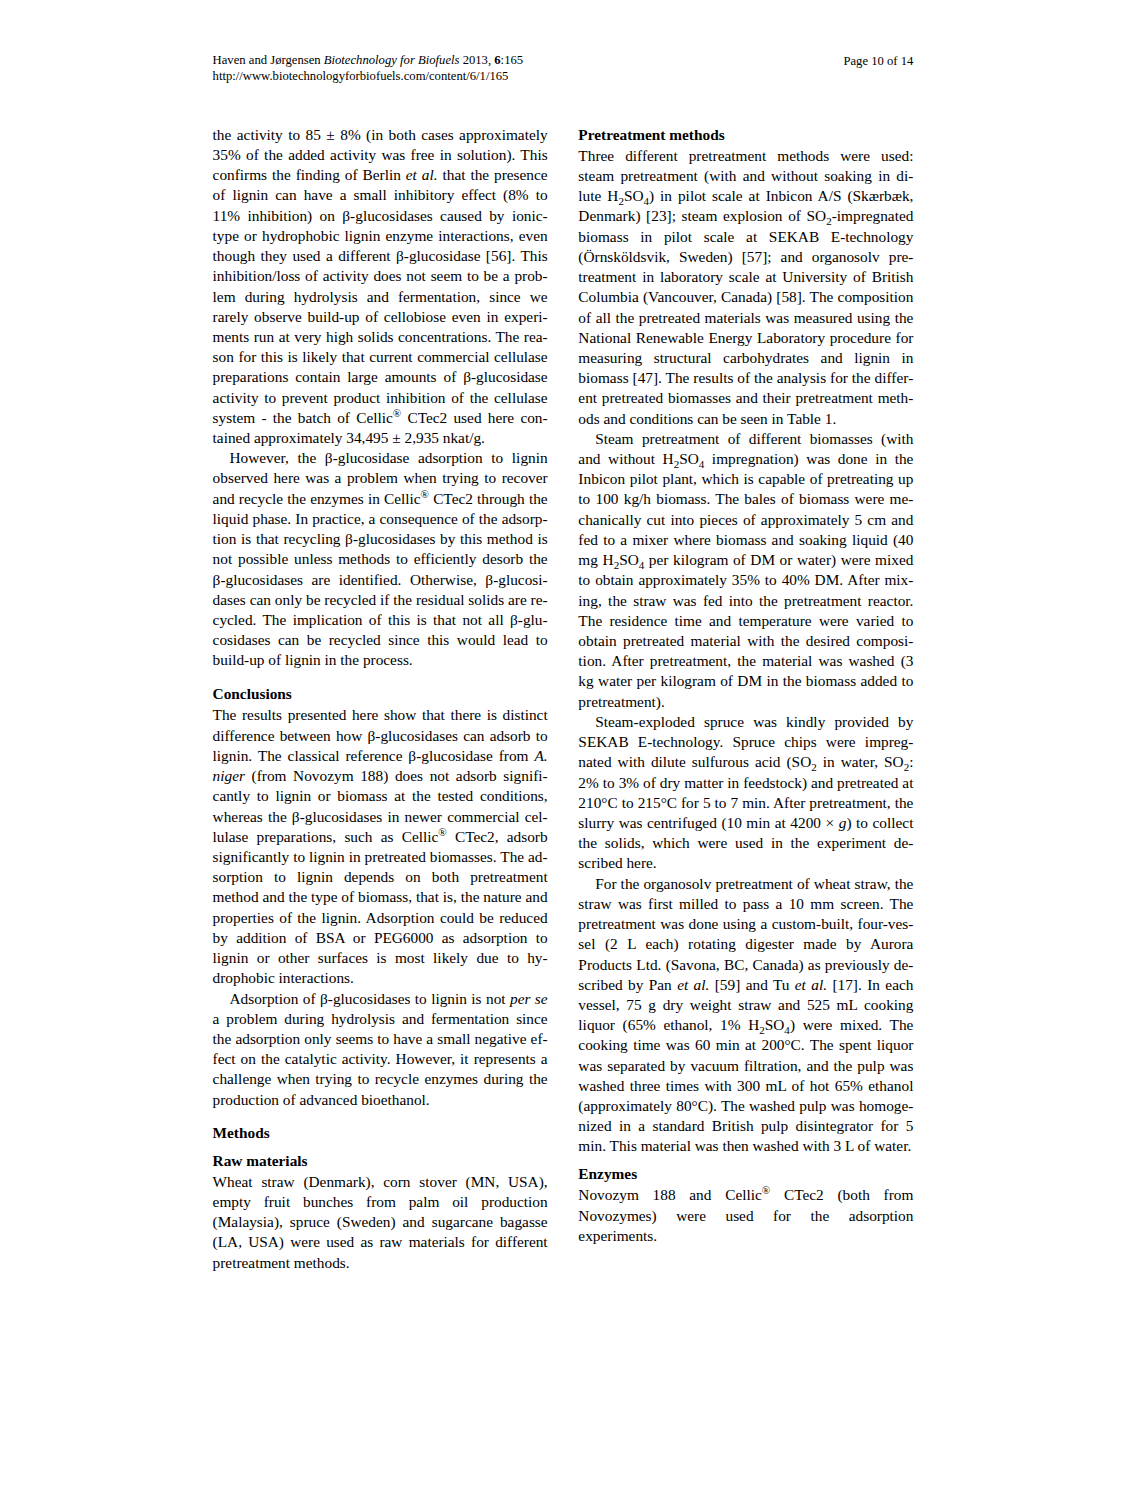Haven and Jørgensen Biotechnology for Biofuels 2013, 6:165
http://www.biotechnologyforbiofuels.com/content/6/1/165
Page 10 of 14
the activity to 85 ± 8% (in both cases approximately 35% of the added activity was free in solution). This confirms the finding of Berlin et al. that the presence of lignin can have a small inhibitory effect (8% to 11% inhibition) on β-glucosidases caused by ionic-type or hydrophobic lignin enzyme interactions, even though they used a different β-glucosidase [56]. This inhibition/loss of activity does not seem to be a problem during hydrolysis and fermentation, since we rarely observe build-up of cellobiose even in experiments run at very high solids concentrations. The reason for this is likely that current commercial cellulase preparations contain large amounts of β-glucosidase activity to prevent product inhibition of the cellulase system - the batch of Cellic® CTec2 used here contained approximately 34,495 ± 2,935 nkat/g.
However, the β-glucosidase adsorption to lignin observed here was a problem when trying to recover and recycle the enzymes in Cellic® CTec2 through the liquid phase. In practice, a consequence of the adsorption is that recycling β-glucosidases by this method is not possible unless methods to efficiently desorb the β-glucosidases are identified. Otherwise, β-glucosidases can only be recycled if the residual solids are recycled. The implication of this is that not all β-glucosidases can be recycled since this would lead to build-up of lignin in the process.
Conclusions
The results presented here show that there is distinct difference between how β-glucosidases can adsorb to lignin. The classical reference β-glucosidase from A. niger (from Novozym 188) does not adsorb significantly to lignin or biomass at the tested conditions, whereas the β-glucosidases in newer commercial cellulase preparations, such as Cellic® CTec2, adsorb significantly to lignin in pretreated biomasses. The adsorption to lignin depends on both pretreatment method and the type of biomass, that is, the nature and properties of the lignin. Adsorption could be reduced by addition of BSA or PEG6000 as adsorption to lignin or other surfaces is most likely due to hydrophobic interactions.
Adsorption of β-glucosidases to lignin is not per se a problem during hydrolysis and fermentation since the adsorption only seems to have a small negative effect on the catalytic activity. However, it represents a challenge when trying to recycle enzymes during the production of advanced bioethanol.
Methods
Raw materials
Wheat straw (Denmark), corn stover (MN, USA), empty fruit bunches from palm oil production (Malaysia), spruce (Sweden) and sugarcane bagasse (LA, USA) were used as raw materials for different pretreatment methods.
Pretreatment methods
Three different pretreatment methods were used: steam pretreatment (with and without soaking in dilute H2SO4) in pilot scale at Inbicon A/S (Skærbæk, Denmark) [23]; steam explosion of SO2-impregnated biomass in pilot scale at SEKAB E-technology (Örnsköldsvik, Sweden) [57]; and organosolv pretreatment in laboratory scale at University of British Columbia (Vancouver, Canada) [58]. The composition of all the pretreated materials was measured using the National Renewable Energy Laboratory procedure for measuring structural carbohydrates and lignin in biomass [47]. The results of the analysis for the different pretreated biomasses and their pretreatment methods and conditions can be seen in Table 1.
Steam pretreatment of different biomasses (with and without H2SO4 impregnation) was done in the Inbicon pilot plant, which is capable of pretreating up to 100 kg/h biomass. The bales of biomass were mechanically cut into pieces of approximately 5 cm and fed to a mixer where biomass and soaking liquid (40 mg H2SO4 per kilogram of DM or water) were mixed to obtain approximately 35% to 40% DM. After mixing, the straw was fed into the pretreatment reactor. The residence time and temperature were varied to obtain pretreated material with the desired composition. After pretreatment, the material was washed (3 kg water per kilogram of DM in the biomass added to pretreatment).
Steam-exploded spruce was kindly provided by SEKAB E-technology. Spruce chips were impregnated with dilute sulfurous acid (SO2 in water, SO2: 2% to 3% of dry matter in feedstock) and pretreated at 210°C to 215°C for 5 to 7 min. After pretreatment, the slurry was centrifuged (10 min at 4200 × g) to collect the solids, which were used in the experiment described here.
For the organosolv pretreatment of wheat straw, the straw was first milled to pass a 10 mm screen. The pretreatment was done using a custom-built, four-vessel (2 L each) rotating digester made by Aurora Products Ltd. (Savona, BC, Canada) as previously described by Pan et al. [59] and Tu et al. [17]. In each vessel, 75 g dry weight straw and 525 mL cooking liquor (65% ethanol, 1% H2SO4) were mixed. The cooking time was 60 min at 200°C. The spent liquor was separated by vacuum filtration, and the pulp was washed three times with 300 mL of hot 65% ethanol (approximately 80°C). The washed pulp was homogenized in a standard British pulp disintegrator for 5 min. This material was then washed with 3 L of water.
Enzymes
Novozym 188 and Cellic® CTec2 (both from Novozymes) were used for the adsorption experiments.